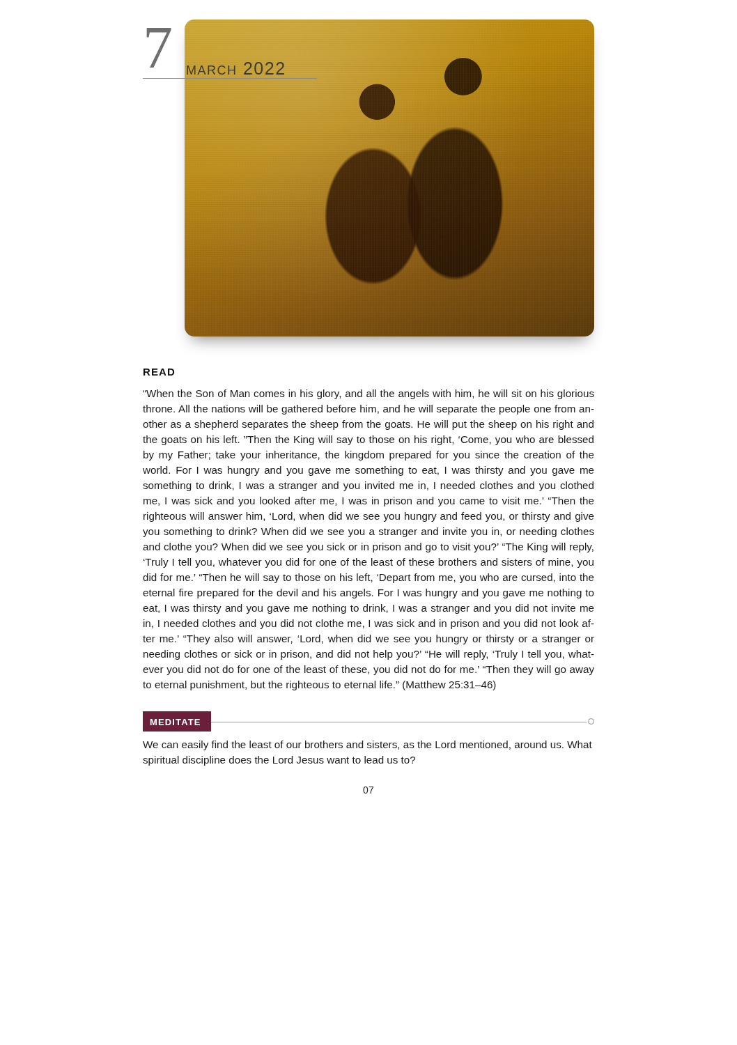7
March 2022
Read
“When the Son of Man comes in his glory, and all the angels with him, he will sit on his glorious throne. All the nations will be gathered before him, and he will separate the people one from another as a shepherd separates the sheep from the goats. He will put the sheep on his right and the goats on his left. ”Then the King will say to those on his right, ‘Come, you who are blessed by my Father; take your inheritance, the kingdom prepared for you since the creation of the world. For I was hungry and you gave me something to eat, I was thirsty and you gave me something to drink, I was a stranger and you invited me in, I needed clothes and you clothed me, I was sick and you looked after me, I was in prison and you came to visit me.’ “Then the righteous will answer him, ‘Lord, when did we see you hungry and feed you, or thirsty and give you something to drink? When did we see you a stranger and invite you in, or needing clothes and clothe you? When did we see you sick or in prison and go to visit you?’ “The King will reply, ‘Truly I tell you, whatever you did for one of the least of these brothers and sisters of mine, you did for me.’ “Then he will say to those on his left, ‘Depart from me, you who are cursed, into the eternal fire prepared for the devil and his angels. For I was hungry and you gave me nothing to eat, I was thirsty and you gave me nothing to drink, I was a stranger and you did not invite me in, I needed clothes and you did not clothe me, I was sick and in prison and you did not look after me.’ “They also will answer, ‘Lord, when did we see you hungry or thirsty or a stranger or needing clothes or sick or in prison, and did not help you?’ “He will reply, ‘Truly I tell you, whatever you did not do for one of the least of these, you did not do for me.’ “Then they will go away to eternal punishment, but the righteous to eternal life.” (Matthew 25:31–46)
Meditate
We can easily find the least of our brothers and sisters, as the Lord mentioned, around us. What spiritual discipline does the Lord Jesus want to lead us to?
07